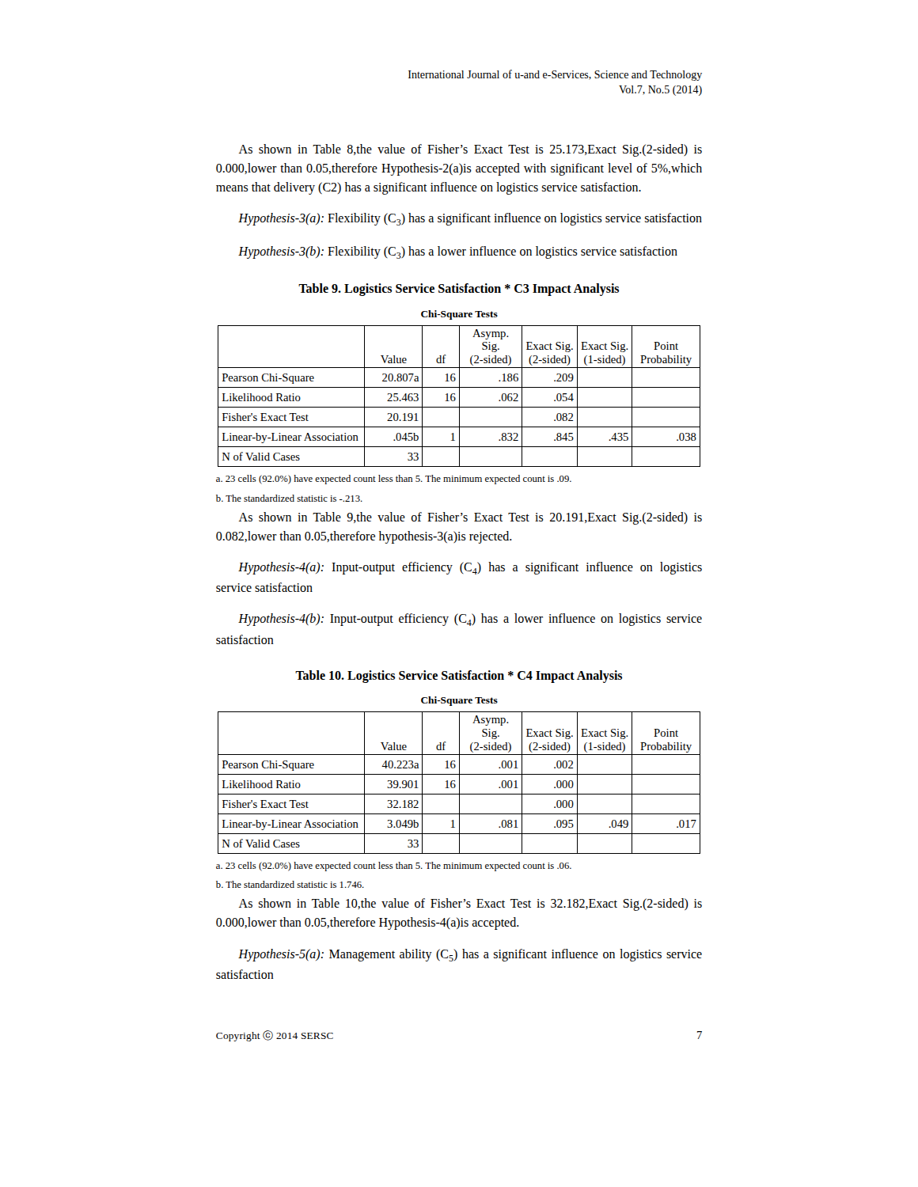International Journal of u-and e-Services, Science and Technology
Vol.7, No.5 (2014)
As shown in Table 8,the value of Fisher’s Exact Test is 25.173,Exact Sig.(2-sided) is 0.000,lower than 0.05,therefore Hypothesis-2(a)is accepted with significant level of 5%,which means that delivery (C2) has a significant influence on logistics service satisfaction.
Hypothesis-3(a): Flexibility (C3) has a significant influence on logistics service satisfaction
Hypothesis-3(b): Flexibility (C3) has a lower influence on logistics service satisfaction
Table 9. Logistics Service Satisfaction * C3 Impact Analysis
Chi-Square Tests
| | Value | df | Asymp. Sig. (2-sided) | Exact Sig. (2-sided) | Exact Sig. (1-sided) | Point Probability |
| --- | --- | --- | --- | --- | --- | --- |
| Pearson Chi-Square | 20.807a | 16 | .186 | .209 | | |
| Likelihood Ratio | 25.463 | 16 | .062 | .054 | | |
| Fisher's Exact Test | 20.191 | | | .082 | | |
| Linear-by-Linear Association | .045b | 1 | .832 | .845 | .435 | .038 |
| N of Valid Cases | 33 | | | | | |
a. 23 cells (92.0%) have expected count less than 5. The minimum expected count is .09.
b. The standardized statistic is -.213.
As shown in Table 9,the value of Fisher’s Exact Test is 20.191,Exact Sig.(2-sided) is 0.082,lower than 0.05,therefore hypothesis-3(a)is rejected.
Hypothesis-4(a): Input-output efficiency (C4) has a significant influence on logistics service satisfaction
Hypothesis-4(b): Input-output efficiency (C4) has a lower influence on logistics service satisfaction
Table 10. Logistics Service Satisfaction * C4 Impact Analysis
Chi-Square Tests
| | Value | df | Asymp. Sig. (2-sided) | Exact Sig. (2-sided) | Exact Sig. (1-sided) | Point Probability |
| --- | --- | --- | --- | --- | --- | --- |
| Pearson Chi-Square | 40.223a | 16 | .001 | .002 | | |
| Likelihood Ratio | 39.901 | 16 | .001 | .000 | | |
| Fisher's Exact Test | 32.182 | | | .000 | | |
| Linear-by-Linear Association | 3.049b | 1 | .081 | .095 | .049 | .017 |
| N of Valid Cases | 33 | | | | | |
a. 23 cells (92.0%) have expected count less than 5. The minimum expected count is .06.
b. The standardized statistic is 1.746.
As shown in Table 10,the value of Fisher’s Exact Test is 32.182,Exact Sig.(2-sided) is 0.000,lower than 0.05,therefore Hypothesis-4(a)is accepted.
Hypothesis-5(a): Management ability (C5) has a significant influence on logistics service satisfaction
Copyright ⓒ 2014 SERSC
7